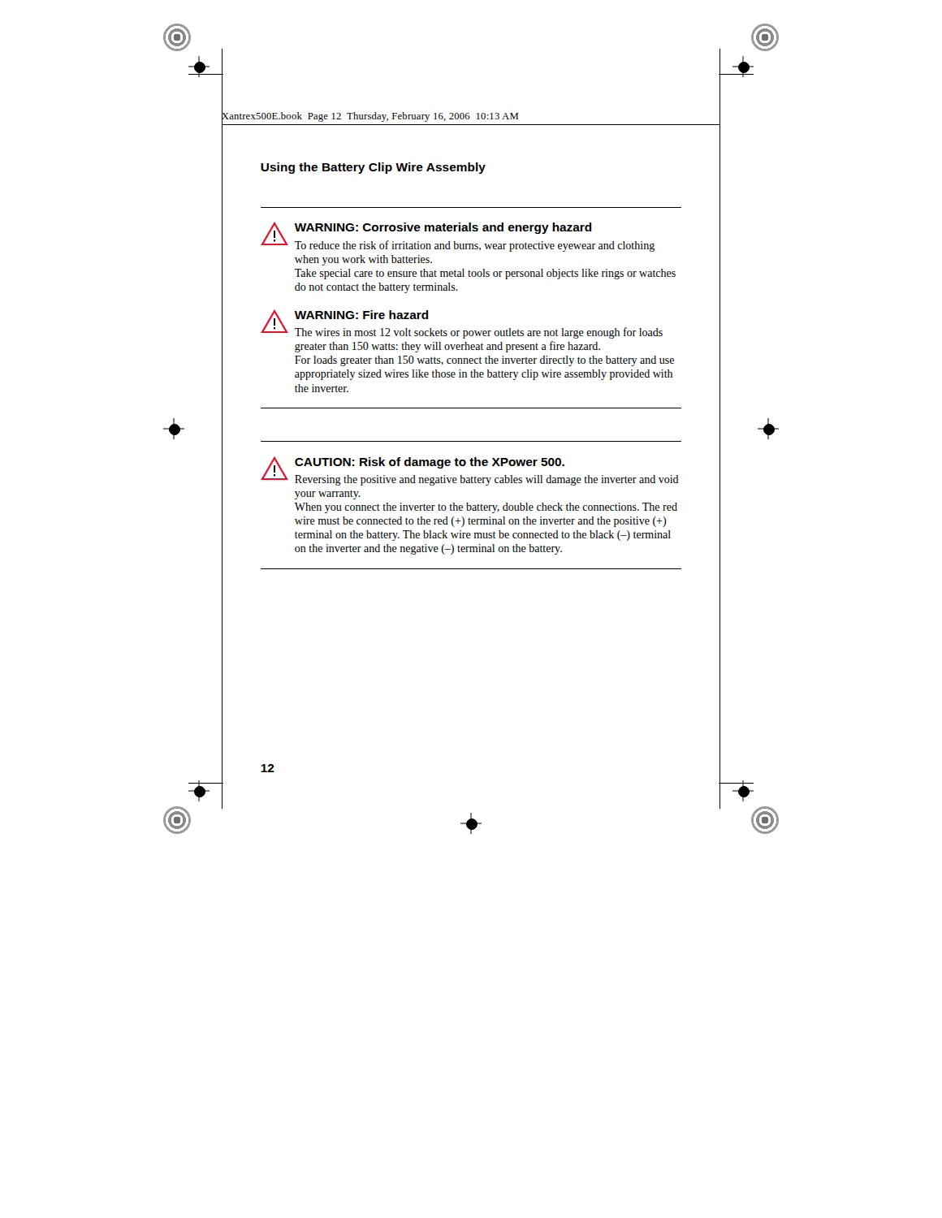Xantrex500E.book Page 12 Thursday, February 16, 2006 10:13 AM
Using the Battery Clip Wire Assembly
WARNING: Corrosive materials and energy hazard
To reduce the risk of irritation and burns, wear protective eyewear and clothing when you work with batteries.
Take special care to ensure that metal tools or personal objects like rings or watches do not contact the battery terminals.
WARNING: Fire hazard
The wires in most 12 volt sockets or power outlets are not large enough for loads greater than 150 watts: they will overheat and present a fire hazard.
For loads greater than 150 watts, connect the inverter directly to the battery and use appropriately sized wires like those in the battery clip wire assembly provided with the inverter.
CAUTION: Risk of damage to the XPower 500.
Reversing the positive and negative battery cables will damage the inverter and void your warranty.
When you connect the inverter to the battery, double check the connections. The red wire must be connected to the red (+) terminal on the inverter and the positive (+) terminal on the battery. The black wire must be connected to the black (–) terminal on the inverter and the negative (–) terminal on the battery.
12